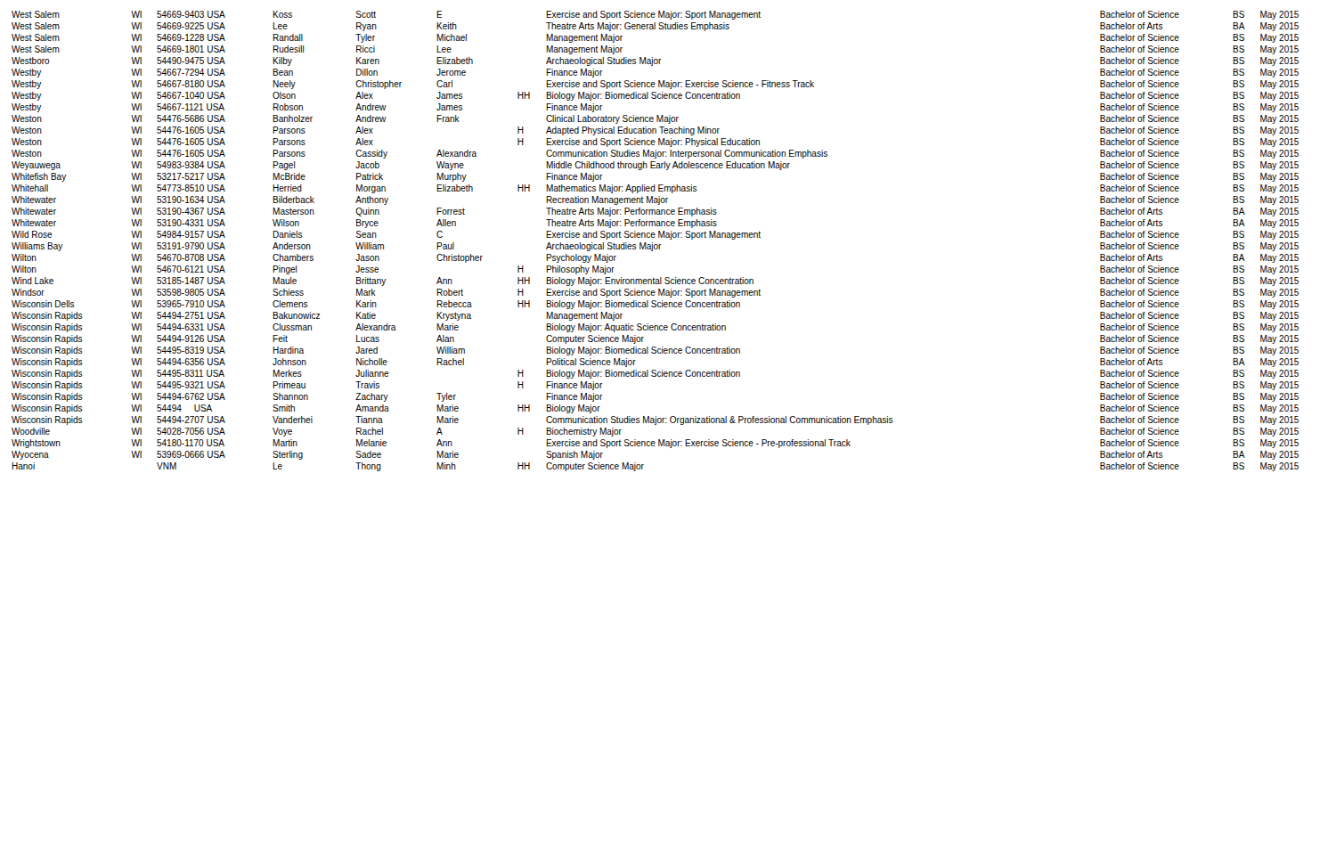| West Salem | WI | 54669-9403 USA | Koss | Scott | E | | Exercise and Sport Science Major: Sport Management | Bachelor of Science | BS | May 2015 |
| West Salem | WI | 54669-9225 USA | Lee | Ryan | Keith | | Theatre Arts Major: General Studies Emphasis | Bachelor of Arts | BA | May 2015 |
| West Salem | WI | 54669-1228 USA | Randall | Tyler | Michael | | Management Major | Bachelor of Science | BS | May 2015 |
| West Salem | WI | 54669-1801 USA | Rudesill | Ricci | Lee | | Management Major | Bachelor of Science | BS | May 2015 |
| Westboro | WI | 54490-9475 USA | Kilby | Karen | Elizabeth | | Archaeological Studies Major | Bachelor of Science | BS | May 2015 |
| Westby | WI | 54667-7294 USA | Bean | Dillon | Jerome | | Finance Major | Bachelor of Science | BS | May 2015 |
| Westby | WI | 54667-8180 USA | Neely | Christopher | Carl | | Exercise and Sport Science Major: Exercise Science - Fitness Track | Bachelor of Science | BS | May 2015 |
| Westby | WI | 54667-1040 USA | Olson | Alex | James | HH | Biology Major: Biomedical Science Concentration | Bachelor of Science | BS | May 2015 |
| Westby | WI | 54667-1121 USA | Robson | Andrew | James | | Finance Major | Bachelor of Science | BS | May 2015 |
| Weston | WI | 54476-5686 USA | Banholzer | Andrew | Frank | | Clinical Laboratory Science Major | Bachelor of Science | BS | May 2015 |
| Weston | WI | 54476-1605 USA | Parsons | Alex | | H | Adapted Physical Education Teaching Minor | Bachelor of Science | BS | May 2015 |
| Weston | WI | 54476-1605 USA | Parsons | Alex | | H | Exercise and Sport Science Major: Physical Education | Bachelor of Science | BS | May 2015 |
| Weston | WI | 54476-1605 USA | Parsons | Cassidy | Alexandra | | Communication Studies Major: Interpersonal Communication Emphasis | Bachelor of Science | BS | May 2015 |
| Weyauwega | WI | 54983-9384 USA | Pagel | Jacob | Wayne | | Middle Childhood through Early Adolescence Education Major | Bachelor of Science | BS | May 2015 |
| Whitefish Bay | WI | 53217-5217 USA | McBride | Patrick | Murphy | | Finance Major | Bachelor of Science | BS | May 2015 |
| Whitehall | WI | 54773-8510 USA | Herried | Morgan | Elizabeth | HH | Mathematics Major: Applied Emphasis | Bachelor of Science | BS | May 2015 |
| Whitewater | WI | 53190-1634 USA | Bilderback | Anthony | | | Recreation Management Major | Bachelor of Science | BS | May 2015 |
| Whitewater | WI | 53190-4367 USA | Masterson | Quinn | Forrest | | Theatre Arts Major: Performance Emphasis | Bachelor of Arts | BA | May 2015 |
| Whitewater | WI | 53190-4331 USA | Wilson | Bryce | Allen | | Theatre Arts Major: Performance Emphasis | Bachelor of Arts | BA | May 2015 |
| Wild Rose | WI | 54984-9157 USA | Daniels | Sean | C | | Exercise and Sport Science Major: Sport Management | Bachelor of Science | BS | May 2015 |
| Williams Bay | WI | 53191-9790 USA | Anderson | William | Paul | | Archaeological Studies Major | Bachelor of Science | BS | May 2015 |
| Wilton | WI | 54670-8708 USA | Chambers | Jason | Christopher | | Psychology Major | Bachelor of Arts | BA | May 2015 |
| Wilton | WI | 54670-6121 USA | Pingel | Jesse | | H | Philosophy Major | Bachelor of Science | BS | May 2015 |
| Wind Lake | WI | 53185-1487 USA | Maule | Brittany | Ann | HH | Biology Major: Environmental Science Concentration | Bachelor of Science | BS | May 2015 |
| Windsor | WI | 53598-9805 USA | Schiess | Mark | Robert | H | Exercise and Sport Science Major: Sport Management | Bachelor of Science | BS | May 2015 |
| Wisconsin Dells | WI | 53965-7910 USA | Clemens | Karin | Rebecca | HH | Biology Major: Biomedical Science Concentration | Bachelor of Science | BS | May 2015 |
| Wisconsin Rapids | WI | 54494-2751 USA | Bakunowicz | Katie | Krystyna | | Management Major | Bachelor of Science | BS | May 2015 |
| Wisconsin Rapids | WI | 54494-6331 USA | Clussman | Alexandra | Marie | | Biology Major: Aquatic Science Concentration | Bachelor of Science | BS | May 2015 |
| Wisconsin Rapids | WI | 54494-9126 USA | Feit | Lucas | Alan | | Computer Science Major | Bachelor of Science | BS | May 2015 |
| Wisconsin Rapids | WI | 54495-8319 USA | Hardina | Jared | William | | Biology Major: Biomedical Science Concentration | Bachelor of Science | BS | May 2015 |
| Wisconsin Rapids | WI | 54494-6356 USA | Johnson | Nicholle | Rachel | | Political Science Major | Bachelor of Arts | BA | May 2015 |
| Wisconsin Rapids | WI | 54495-8311 USA | Merkes | Julianne | | H | Biology Major: Biomedical Science Concentration | Bachelor of Science | BS | May 2015 |
| Wisconsin Rapids | WI | 54495-9321 USA | Primeau | Travis | | H | Finance Major | Bachelor of Science | BS | May 2015 |
| Wisconsin Rapids | WI | 54494-6762 USA | Shannon | Zachary | Tyler | | Finance Major | Bachelor of Science | BS | May 2015 |
| Wisconsin Rapids | WI | 54494 USA | Smith | Amanda | Marie | HH | Biology Major | Bachelor of Science | BS | May 2015 |
| Wisconsin Rapids | WI | 54494-2707 USA | Vanderhei | Tianna | Marie | | Communication Studies Major: Organizational & Professional Communication Emphasis | Bachelor of Science | BS | May 2015 |
| Woodville | WI | 54028-7056 USA | Voye | Rachel | A | H | Biochemistry Major | Bachelor of Science | BS | May 2015 |
| Wrightstown | WI | 54180-1170 USA | Martin | Melanie | Ann | | Exercise and Sport Science Major: Exercise Science - Pre-professional Track | Bachelor of Science | BS | May 2015 |
| Wyocena | WI | 53969-0666 USA | Sterling | Sadee | Marie | | Spanish Major | Bachelor of Arts | BA | May 2015 |
| Hanoi | | VNM | Le | Thong | Minh | HH | Computer Science Major | Bachelor of Science | BS | May 2015 |